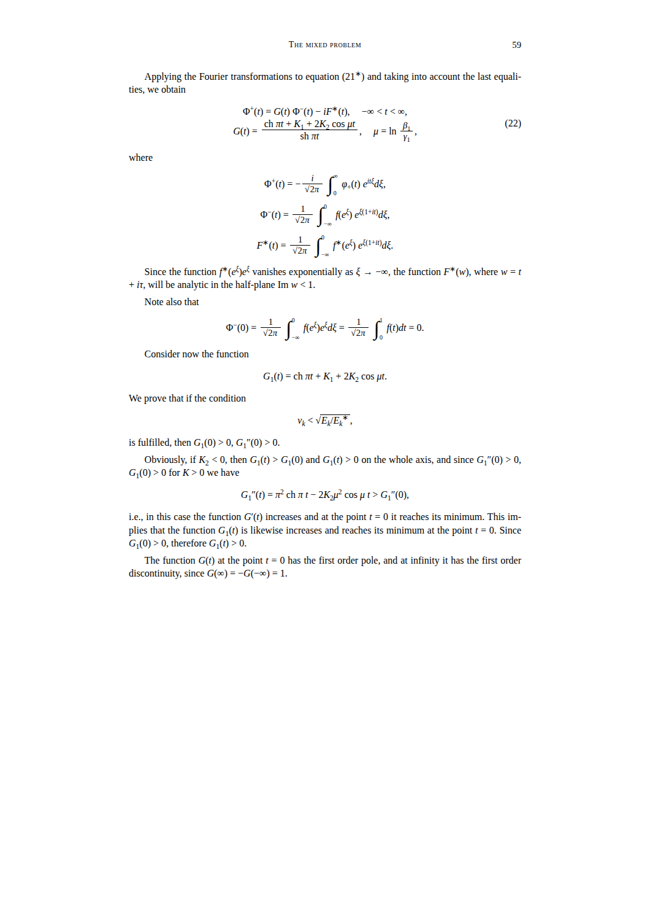The mixed problem 59
Applying the Fourier transformations to equation (21∗) and taking into account the last equalities, we obtain
Φ+(t) = G(t) Φ−(t) − iF∗(t), −∞ < t < ∞, G(t) = ch πt + K1 + 2K2 cos μt sh πt, μ = ln β1 γ1, (22)
where
Φ+(t) = −i√2π ∫∞0 φ+(t) eitξdξ, Φ−(t) = 1√2π ∫0−∞ f(eξ) eξ(1+it)dξ, F∗(t) = 1√2π ∫0−∞ f∗(eξ) eξ(1+it)dξ.
Since the function f∗(eξ)eξ vanishes exponentially as ξ → −∞, the function F∗(w), where w = t + iτ, will be analytic in the half-plane Im w < 1.
Note also that
Φ−(0) = 1√2π ∫0−∞ f(eξ)eξdξ = 1√2π ∫10 f(t)dt = 0.
Consider now the function
G1(t) = ch πt + K1 + 2K2 cos μt.
We prove that if the condition
νk < √Ek/Ek∗,
is fulfilled, then G1(0) > 0, G1″(0) > 0.
Obviously, if K2 < 0, then G1(t) > G1(0) and G1(t) > 0 on the whole axis, and since G1″(0) > 0, G1(0) > 0 for K > 0 we have
G1″(t) = π2 ch π t − 2K2μ2 cos μ t > G1″(0),
i.e., in this case the function G′(t) increases and at the point t = 0 it reaches its minimum. This implies that the function G1(t) is likewise increases and reaches its minimum at the point t = 0. Since G1(0) > 0, therefore G1(t) > 0.
The function G(t) at the point t = 0 has the first order pole, and at infinity it has the first order discontinuity, since G(∞) = −G(−∞) = 1.